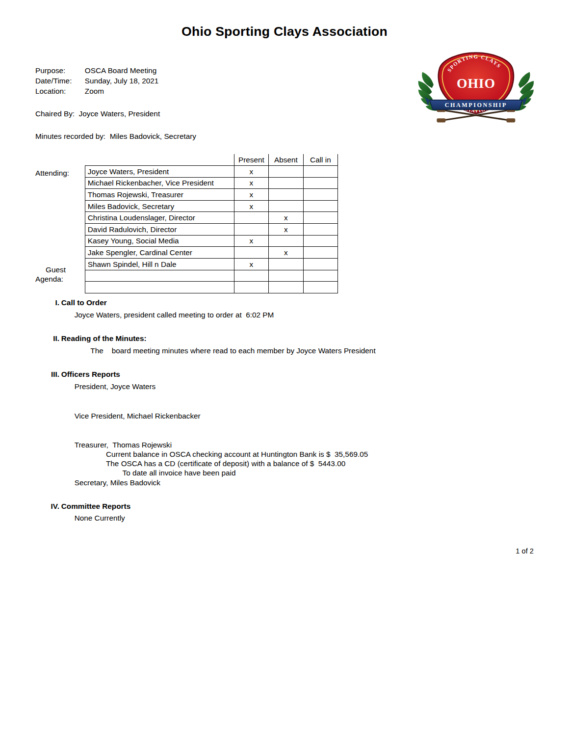Ohio Sporting Clays Association
SPORTING CLAYS OHIO ASSOCIATION CHAMPIONSHIP
Purpose: OSCA Board Meeting
Date/Time: Sunday, July 18, 2021
Location: Zoom
Chaired By: Joyce Waters, President
Minutes recorded by: Miles Badovick, Secretary
Attending:
| | Present | Absent | Call in |
| --- | --- | --- | --- |
| Joyce Waters, President | x | | |
| Michael Rickenbacher, Vice President | x | | |
| Thomas Rojewski, Treasurer | x | | |
| Miles Badovick, Secretary | x | | |
| Christina Loudenslager, Director | | x | |
| David Radulovich, Director | | x | |
| Kasey Young, Social Media | x | | |
| Jake Spengler, Cardinal Center | | x | |
| Shawn Spindel, Hill n Dale | x | | |
Guest
Agenda:
I. Call to Order
Joyce Waters, president called meeting to order at 6:02 PM
II. Reading of the Minutes:
The board meeting minutes where read to each member by Joyce Waters President
III. Officers Reports
President, Joyce Waters
Vice President, Michael Rickenbacker
Treasurer, Thomas Rojewski
Current balance in OSCA checking account at Huntington Bank is $ 35,569.05
The OSCA has a CD (certificate of deposit) with a balance of $ 5443.00
To date all invoice have been paid
Secretary, Miles Badovick
IV. Committee Reports
None Currently
1 of 2